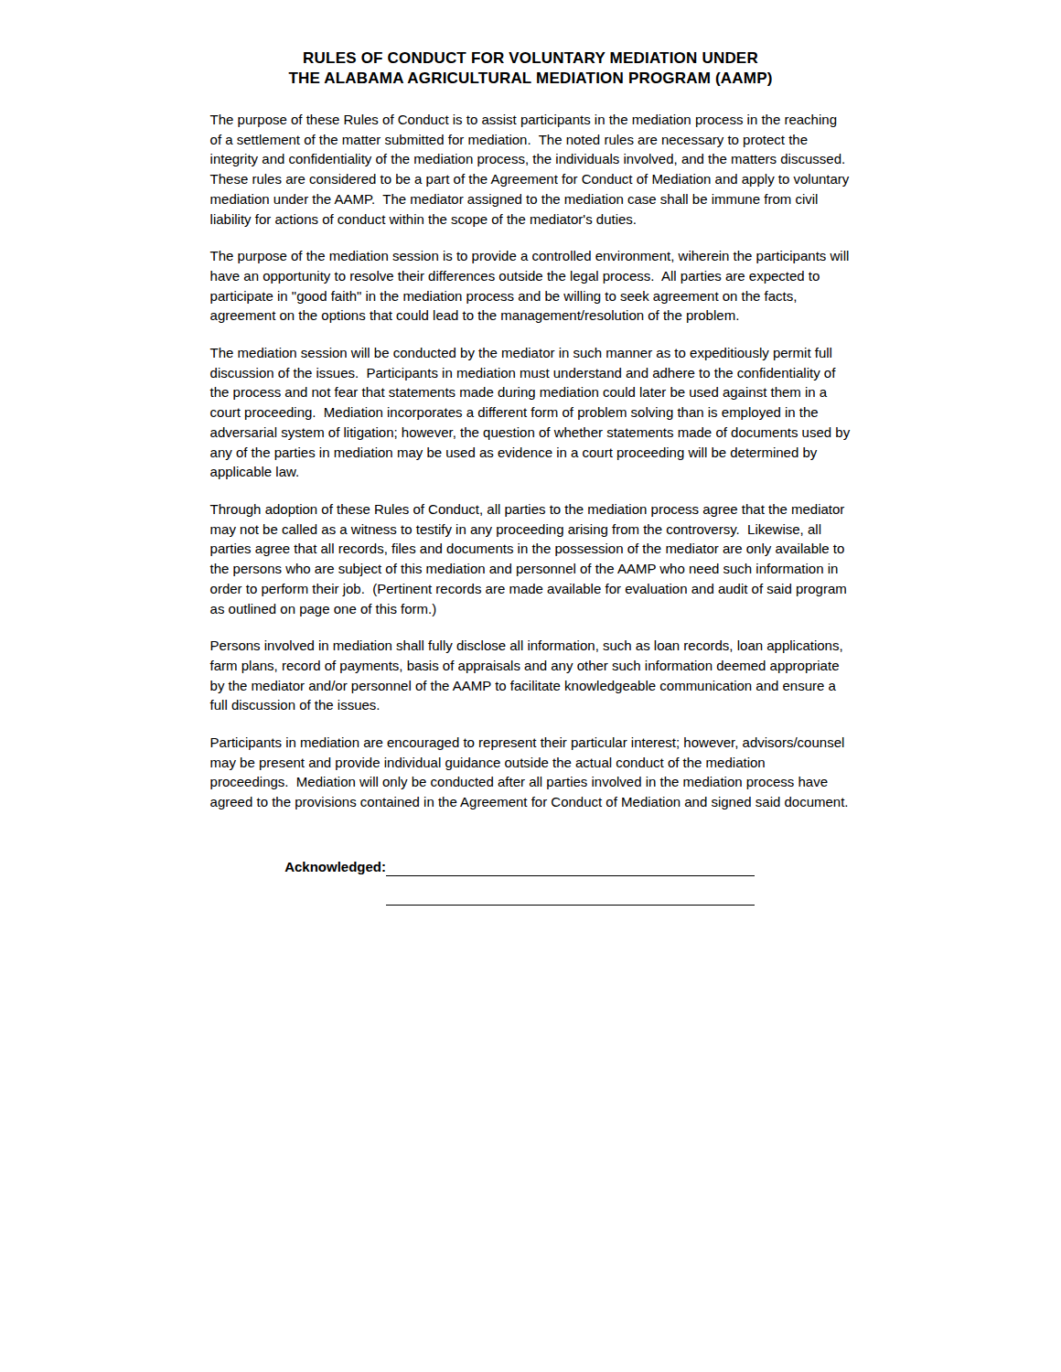RULES OF CONDUCT FOR VOLUNTARY MEDIATION UNDER
THE ALABAMA AGRICULTURAL MEDIATION PROGRAM (AAMP)
The purpose of these Rules of Conduct is to assist participants in the mediation process in the reaching of a settlement of the matter submitted for mediation. The noted rules are necessary to protect the integrity and confidentiality of the mediation process, the individuals involved, and the matters discussed. These rules are considered to be a part of the Agreement for Conduct of Mediation and apply to voluntary mediation under the AAMP. The mediator assigned to the mediation case shall be immune from civil liability for actions of conduct within the scope of the mediator's duties.
The purpose of the mediation session is to provide a controlled environment, wiherein the participants will have an opportunity to resolve their differences outside the legal process. All parties are expected to participate in "good faith" in the mediation process and be willing to seek agreement on the facts, agreement on the options that could lead to the management/resolution of the problem.
The mediation session will be conducted by the mediator in such manner as to expeditiously permit full discussion of the issues. Participants in mediation must understand and adhere to the confidentiality of the process and not fear that statements made during mediation could later be used against them in a court proceeding. Mediation incorporates a different form of problem solving than is employed in the adversarial system of litigation; however, the question of whether statements made of documents used by any of the parties in mediation may be used as evidence in a court proceeding will be determined by applicable law.
Through adoption of these Rules of Conduct, all parties to the mediation process agree that the mediator may not be called as a witness to testify in any proceeding arising from the controversy. Likewise, all parties agree that all records, files and documents in the possession of the mediator are only available to the persons who are subject of this mediation and personnel of the AAMP who need such information in order to perform their job. (Pertinent records are made available for evaluation and audit of said program as outlined on page one of this form.)
Persons involved in mediation shall fully disclose all information, such as loan records, loan applications, farm plans, record of payments, basis of appraisals and any other such information deemed appropriate by the mediator and/or personnel of the AAMP to facilitate knowledgeable communication and ensure a full discussion of the issues.
Participants in mediation are encouraged to represent their particular interest; however, advisors/counsel may be present and provide individual guidance outside the actual conduct of the mediation proceedings. Mediation will only be conducted after all parties involved in the mediation process have agreed to the provisions contained in the Agreement for Conduct of Mediation and signed said document.
| Acknowledged: | | | | |